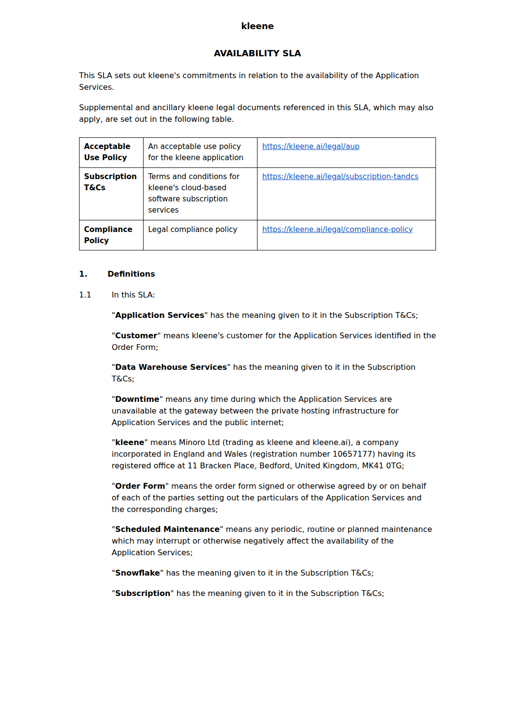kleene
AVAILABILITY SLA
This SLA sets out kleene's commitments in relation to the availability of the Application Services.
Supplemental and ancillary kleene legal documents referenced in this SLA, which may also apply, are set out in the following table.
| Acceptable Use Policy | An acceptable use policy for the kleene application | https://kleene.ai/legal/aup |
| Subscription T&Cs | Terms and conditions for kleene's cloud-based software subscription services | https://kleene.ai/legal/subscription-tandcs |
| Compliance Policy | Legal compliance policy | https://kleene.ai/legal/compliance-policy |
1. Definitions
1.1 In this SLA:
"Application Services" has the meaning given to it in the Subscription T&Cs;
"Customer" means kleene's customer for the Application Services identified in the Order Form;
"Data Warehouse Services" has the meaning given to it in the Subscription T&Cs;
"Downtime" means any time during which the Application Services are unavailable at the gateway between the private hosting infrastructure for Application Services and the public internet;
"kleene" means Minoro Ltd (trading as kleene and kleene.ai), a company incorporated in England and Wales (registration number 10657177) having its registered office at 11 Bracken Place, Bedford, United Kingdom, MK41 0TG;
"Order Form" means the order form signed or otherwise agreed by or on behalf of each of the parties setting out the particulars of the Application Services and the corresponding charges;
"Scheduled Maintenance" means any periodic, routine or planned maintenance which may interrupt or otherwise negatively affect the availability of the Application Services;
"Snowflake" has the meaning given to it in the Subscription T&Cs;
"Subscription" has the meaning given to it in the Subscription T&Cs;